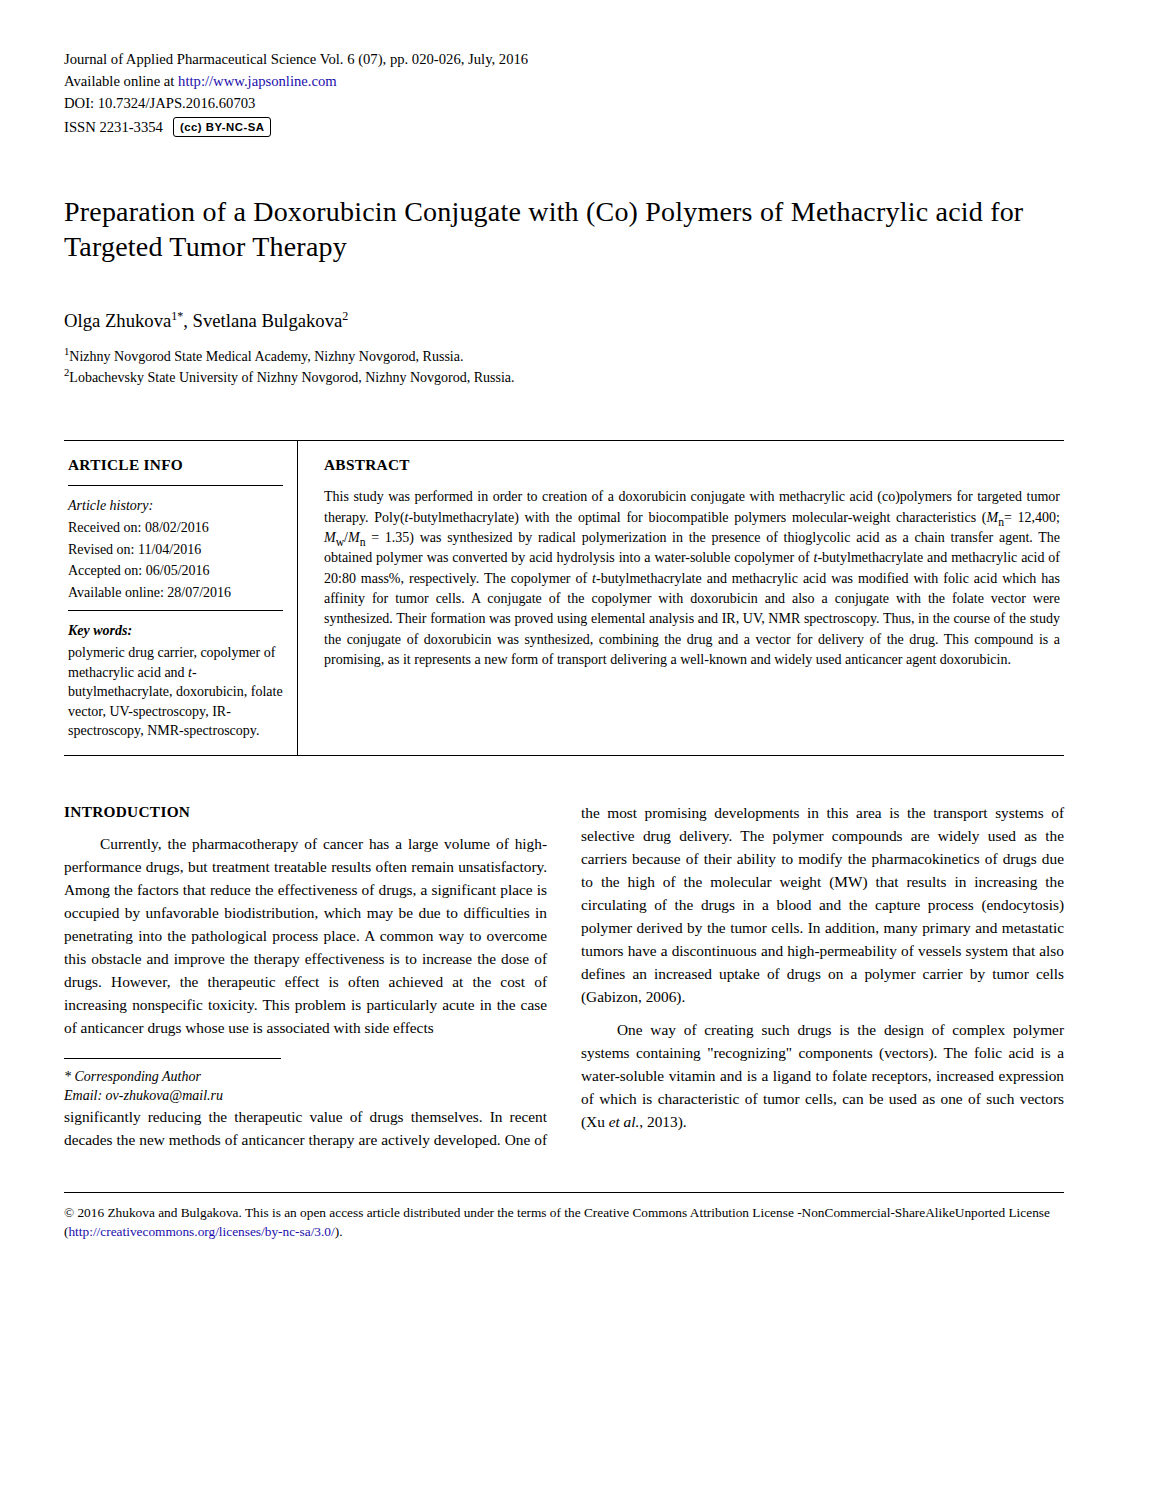Journal of Applied Pharmaceutical Science Vol. 6 (07), pp. 020-026, July, 2016
Available online at http://www.japsonline.com
DOI: 10.7324/JAPS.2016.60703
ISSN 2231-3354 (cc) BY-NC-SA
Preparation of a Doxorubicin Conjugate with (Co) Polymers of Methacrylic acid for Targeted Tumor Therapy
Olga Zhukova1*, Svetlana Bulgakova2
1Nizhny Novgorod State Medical Academy, Nizhny Novgorod, Russia.
2Lobachevsky State University of Nizhny Novgorod, Nizhny Novgorod, Russia.
ARTICLE INFO
Article history:
Received on: 08/02/2016
Revised on: 11/04/2016
Accepted on: 06/05/2016
Available online: 28/07/2016
Key words:
polymeric drug carrier, copolymer of methacrylic acid and t-butylmethacrylate, doxorubicin, folate vector, UV-spectroscopy, IR-spectroscopy, NMR-spectroscopy.
ABSTRACT
This study was performed in order to creation of a doxorubicin conjugate with methacrylic acid (co)polymers for targeted tumor therapy. Poly(t-butylmethacrylate) with the optimal for biocompatible polymers molecular-weight characteristics (Mn= 12,400; Mw/Mn = 1.35) was synthesized by radical polymerization in the presence of thioglycolic acid as a chain transfer agent. The obtained polymer was converted by acid hydrolysis into a water-soluble copolymer of t-butylmethacrylate and methacrylic acid of 20:80 mass%, respectively. The copolymer of t-butylmethacrylate and methacrylic acid was modified with folic acid which has affinity for tumor cells. A conjugate of the copolymer with doxorubicin and also a conjugate with the folate vector were synthesized. Their formation was proved using elemental analysis and IR, UV, NMR spectroscopy. Thus, in the course of the study the conjugate of doxorubicin was synthesized, combining the drug and a vector for delivery of the drug. This compound is a promising, as it represents a new form of transport delivering a well-known and widely used anticancer agent doxorubicin.
INTRODUCTION
Currently, the pharmacotherapy of cancer has a large volume of high-performance drugs, but treatment treatable results often remain unsatisfactory. Among the factors that reduce the effectiveness of drugs, a significant place is occupied by unfavorable biodistribution, which may be due to difficulties in penetrating into the pathological process place. A common way to overcome this obstacle and improve the therapy effectiveness is to increase the dose of drugs. However, the therapeutic effect is often achieved at the cost of increasing nonspecific toxicity. This problem is particularly acute in the case of anticancer drugs whose use is associated with side effects
* Corresponding Author
Email: ov-zhukova@mail.ru
significantly reducing the therapeutic value of drugs themselves. In recent decades the new methods of anticancer therapy are actively developed. One of the most promising developments in this area is the transport systems of selective drug delivery. The polymer compounds are widely used as the carriers because of their ability to modify the pharmacokinetics of drugs due to the high of the molecular weight (MW) that results in increasing the circulating of the drugs in a blood and the capture process (endocytosis) polymer derived by the tumor cells. In addition, many primary and metastatic tumors have a discontinuous and high-permeability of vessels system that also defines an increased uptake of drugs on a polymer carrier by tumor cells (Gabizon, 2006).
One way of creating such drugs is the design of complex polymer systems containing "recognizing" components (vectors). The folic acid is a water-soluble vitamin and is a ligand to folate receptors, increased expression of which is characteristic of tumor cells, can be used as one of such vectors (Xu et al., 2013).
© 2016 Zhukova and Bulgakova. This is an open access article distributed under the terms of the Creative Commons Attribution License -NonCommercial-ShareAlikeUnported License (http://creativecommons.org/licenses/by-nc-sa/3.0/).